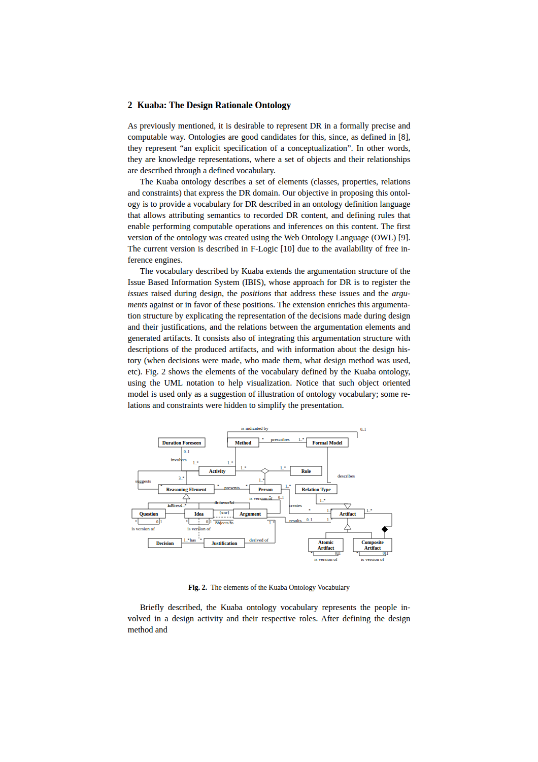2 Kuaba: The Design Rationale Ontology
As previously mentioned, it is desirable to represent DR in a formally precise and computable way. Ontologies are good candidates for this, since, as defined in [8], they represent “an explicit specification of a conceptualization”. In other words, they are knowledge representations, where a set of objects and their relationships are described through a defined vocabulary.
The Kuaba ontology describes a set of elements (classes, properties, relations and constraints) that express the DR domain. Our objective in proposing this ontology is to provide a vocabulary for DR described in an ontology definition language that allows attributing semantics to recorded DR content, and defining rules that enable performing computable operations and inferences on this content. The first version of the ontology was created using the Web Ontology Language (OWL) [9]. The current version is described in F-Logic [10] due to the availability of free inference engines.
The vocabulary described by Kuaba extends the argumentation structure of the Issue Based Information System (IBIS), whose approach for DR is to register the issues raised during design, the positions that address these issues and the arguments against or in favor of these positions. The extension enriches this argumentation structure by explicating the representation of the decisions made during design and their justifications, and the relations between the argumentation elements and generated artifacts. It consists also of integrating this argumentation structure with descriptions of the produced artifacts, and with information about the design history (when decisions were made, who made them, what design method was used, etc). Fig. 2 shows the elements of the vocabulary defined by the Kuaba ontology, using the UML notation to help visualization. Notice that such object oriented model is used only as a suggestion of illustration of ontology vocabulary; some relations and constraints were hidden to simplify the presentation.
Duration Foreseen Method Formal Model is indicated by 0..1 prescribes * 1..* Activity Role involves 1..* 0..1 1..* 1..* 1..* describes Reasoning Element Person Relation Type suggests * presents * * 1..* 3..* Question Idea Argument address 1..* 1..* in favor of * * {xor} objects to * * is version of * 0..1 is version of * 0..1 is version of * 0..1 Decision Justification has 1..* * derived of 1..* Artifact 1..* creates 1..* * 1..* results 0..1 1..* Atomic Artifact Composite Artifact 1..* is version of * 0..1 is version of * 0..1
Fig. 2. The elements of the Kuaba Ontology Vocabulary
Briefly described, the Kuaba ontology vocabulary represents the people involved in a design activity and their respective roles. After defining the design method and